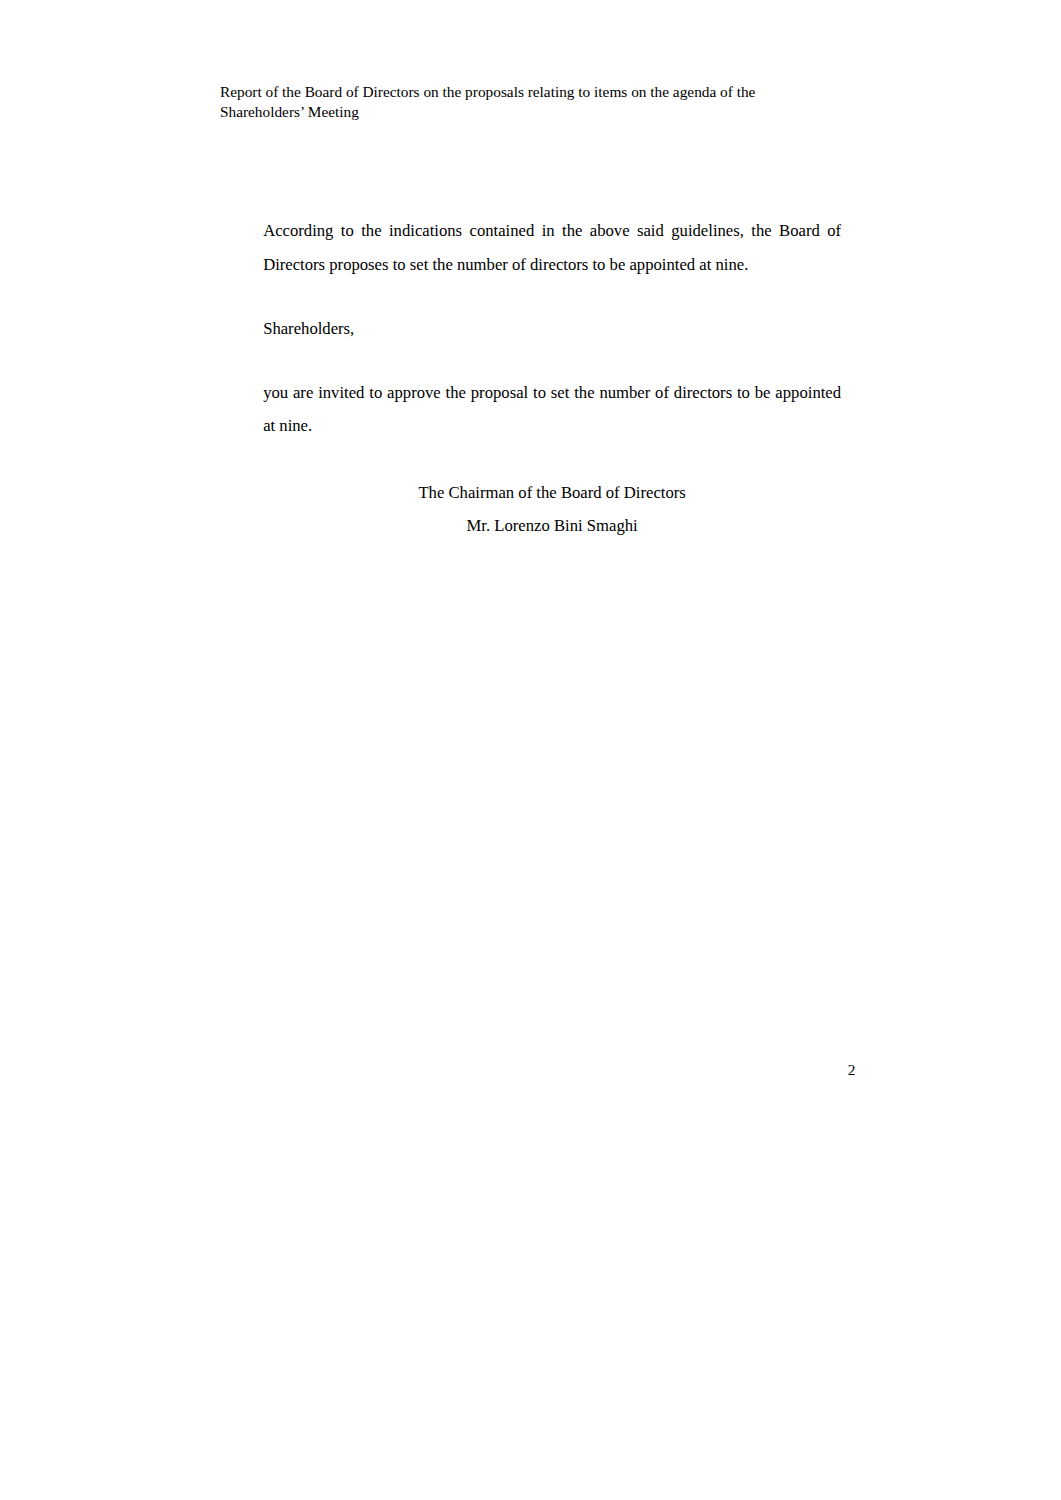Report of the Board of Directors on the proposals relating to items on the agenda of the Shareholders’ Meeting
According to the indications contained in the above said guidelines, the Board of Directors proposes to set the number of directors to be appointed at nine.
Shareholders,
you are invited to approve the proposal to set the number of directors to be appointed at nine.
The Chairman of the Board of Directors Mr. Lorenzo Bini Smaghi
2